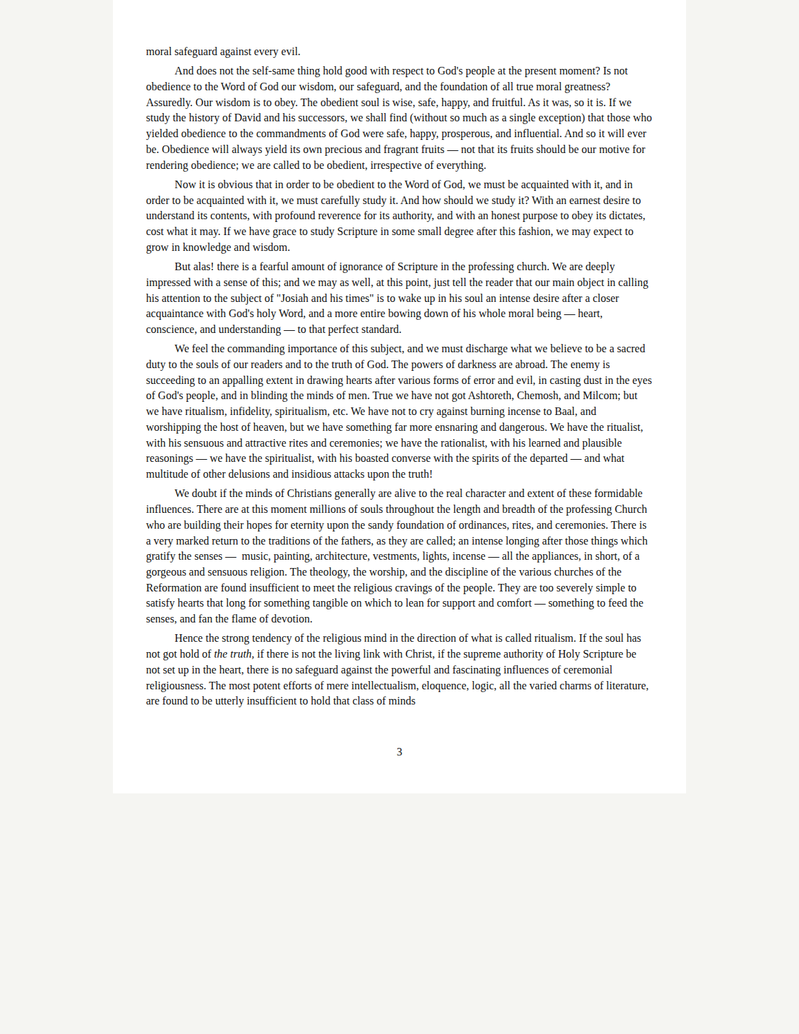moral safeguard against every evil.
And does not the self-same thing hold good with respect to God's people at the present moment? Is not obedience to the Word of God our wisdom, our safeguard, and the foundation of all true moral greatness? Assuredly. Our wisdom is to obey. The obedient soul is wise, safe, happy, and fruitful. As it was, so it is. If we study the history of David and his successors, we shall find (without so much as a single exception) that those who yielded obedience to the commandments of God were safe, happy, prosperous, and influential. And so it will ever be. Obedience will always yield its own precious and fragrant fruits — not that its fruits should be our motive for rendering obedience; we are called to be obedient, irrespective of everything.
Now it is obvious that in order to be obedient to the Word of God, we must be acquainted with it, and in order to be acquainted with it, we must carefully study it. And how should we study it? With an earnest desire to understand its contents, with profound reverence for its authority, and with an honest purpose to obey its dictates, cost what it may. If we have grace to study Scripture in some small degree after this fashion, we may expect to grow in knowledge and wisdom.
But alas! there is a fearful amount of ignorance of Scripture in the professing church. We are deeply impressed with a sense of this; and we may as well, at this point, just tell the reader that our main object in calling his attention to the subject of "Josiah and his times" is to wake up in his soul an intense desire after a closer acquaintance with God's holy Word, and a more entire bowing down of his whole moral being — heart, conscience, and understanding — to that perfect standard.
We feel the commanding importance of this subject, and we must discharge what we believe to be a sacred duty to the souls of our readers and to the truth of God. The powers of darkness are abroad. The enemy is succeeding to an appalling extent in drawing hearts after various forms of error and evil, in casting dust in the eyes of God's people, and in blinding the minds of men. True we have not got Ashtoreth, Chemosh, and Milcom; but we have ritualism, infidelity, spiritualism, etc. We have not to cry against burning incense to Baal, and worshipping the host of heaven, but we have something far more ensnaring and dangerous. We have the ritualist, with his sensuous and attractive rites and ceremonies; we have the rationalist, with his learned and plausible reasonings — we have the spiritualist, with his boasted converse with the spirits of the departed — and what multitude of other delusions and insidious attacks upon the truth!
We doubt if the minds of Christians generally are alive to the real character and extent of these formidable influences. There are at this moment millions of souls throughout the length and breadth of the professing Church who are building their hopes for eternity upon the sandy foundation of ordinances, rites, and ceremonies. There is a very marked return to the traditions of the fathers, as they are called; an intense longing after those things which gratify the senses — music, painting, architecture, vestments, lights, incense — all the appliances, in short, of a gorgeous and sensuous religion. The theology, the worship, and the discipline of the various churches of the Reformation are found insufficient to meet the religious cravings of the people. They are too severely simple to satisfy hearts that long for something tangible on which to lean for support and comfort — something to feed the senses, and fan the flame of devotion.
Hence the strong tendency of the religious mind in the direction of what is called ritualism. If the soul has not got hold of the truth, if there is not the living link with Christ, if the supreme authority of Holy Scripture be not set up in the heart, there is no safeguard against the powerful and fascinating influences of ceremonial religiousness. The most potent efforts of mere intellectualism, eloquence, logic, all the varied charms of literature, are found to be utterly insufficient to hold that class of minds
3